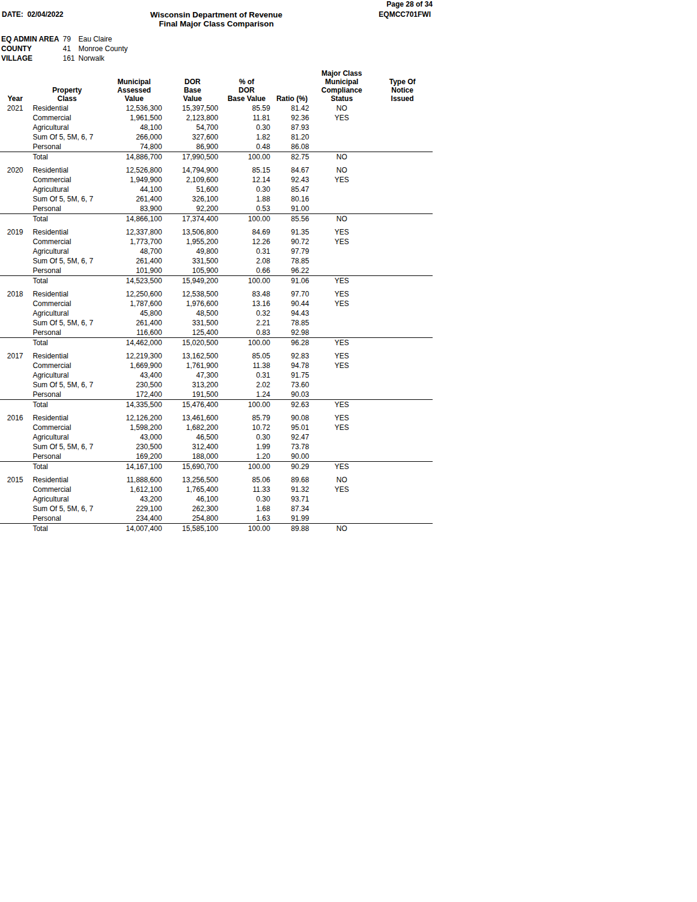Page 28 of 34
| DATE: 02/04/2022 | Wisconsin Department of Revenue Final Major Class Comparison | EQMCC701FWI |
| EQ ADMIN AREA | 79 | Eau Claire |
| COUNTY | 41 | Monroe County |
| VILLAGE | 161 | Norwalk |
| Year | Property Class | Municipal Assessed Value | DOR Base Value | % of DOR Base Value | Ratio (%) | Major Class Municipal Compliance Status | Type Of Notice Issued |
| --- | --- | --- | --- | --- | --- | --- | --- |
| 2021 | Residential | 12,536,300 | 15,397,500 | 85.59 | 81.42 | NO | |
| | Commercial | 1,961,500 | 2,123,800 | 11.81 | 92.36 | YES | |
| | Agricultural | 48,100 | 54,700 | 0.30 | 87.93 | | |
| | Sum Of 5, 5M, 6, 7 | 266,000 | 327,600 | 1.82 | 81.20 | | |
| | Personal | 74,800 | 86,900 | 0.48 | 86.08 | | |
| | Total | 14,886,700 | 17,990,500 | 100.00 | 82.75 | NO | |
| 2020 | Residential | 12,526,800 | 14,794,900 | 85.15 | 84.67 | NO | |
| | Commercial | 1,949,900 | 2,109,600 | 12.14 | 92.43 | YES | |
| | Agricultural | 44,100 | 51,600 | 0.30 | 85.47 | | |
| | Sum Of 5, 5M, 6, 7 | 261,400 | 326,100 | 1.88 | 80.16 | | |
| | Personal | 83,900 | 92,200 | 0.53 | 91.00 | | |
| | Total | 14,866,100 | 17,374,400 | 100.00 | 85.56 | NO | |
| 2019 | Residential | 12,337,800 | 13,506,800 | 84.69 | 91.35 | YES | |
| | Commercial | 1,773,700 | 1,955,200 | 12.26 | 90.72 | YES | |
| | Agricultural | 48,700 | 49,800 | 0.31 | 97.79 | | |
| | Sum Of 5, 5M, 6, 7 | 261,400 | 331,500 | 2.08 | 78.85 | | |
| | Personal | 101,900 | 105,900 | 0.66 | 96.22 | | |
| | Total | 14,523,500 | 15,949,200 | 100.00 | 91.06 | YES | |
| 2018 | Residential | 12,250,600 | 12,538,500 | 83.48 | 97.70 | YES | |
| | Commercial | 1,787,600 | 1,976,600 | 13.16 | 90.44 | YES | |
| | Agricultural | 45,800 | 48,500 | 0.32 | 94.43 | | |
| | Sum Of 5, 5M, 6, 7 | 261,400 | 331,500 | 2.21 | 78.85 | | |
| | Personal | 116,600 | 125,400 | 0.83 | 92.98 | | |
| | Total | 14,462,000 | 15,020,500 | 100.00 | 96.28 | YES | |
| 2017 | Residential | 12,219,300 | 13,162,500 | 85.05 | 92.83 | YES | |
| | Commercial | 1,669,900 | 1,761,900 | 11.38 | 94.78 | YES | |
| | Agricultural | 43,400 | 47,300 | 0.31 | 91.75 | | |
| | Sum Of 5, 5M, 6, 7 | 230,500 | 313,200 | 2.02 | 73.60 | | |
| | Personal | 172,400 | 191,500 | 1.24 | 90.03 | | |
| | Total | 14,335,500 | 15,476,400 | 100.00 | 92.63 | YES | |
| 2016 | Residential | 12,126,200 | 13,461,600 | 85.79 | 90.08 | YES | |
| | Commercial | 1,598,200 | 1,682,200 | 10.72 | 95.01 | YES | |
| | Agricultural | 43,000 | 46,500 | 0.30 | 92.47 | | |
| | Sum Of 5, 5M, 6, 7 | 230,500 | 312,400 | 1.99 | 73.78 | | |
| | Personal | 169,200 | 188,000 | 1.20 | 90.00 | | |
| | Total | 14,167,100 | 15,690,700 | 100.00 | 90.29 | YES | |
| 2015 | Residential | 11,888,600 | 13,256,500 | 85.06 | 89.68 | NO | |
| | Commercial | 1,612,100 | 1,765,400 | 11.33 | 91.32 | YES | |
| | Agricultural | 43,200 | 46,100 | 0.30 | 93.71 | | |
| | Sum Of 5, 5M, 6, 7 | 229,100 | 262,300 | 1.68 | 87.34 | | |
| | Personal | 234,400 | 254,800 | 1.63 | 91.99 | | |
| | Total | 14,007,400 | 15,585,100 | 100.00 | 89.88 | NO | |